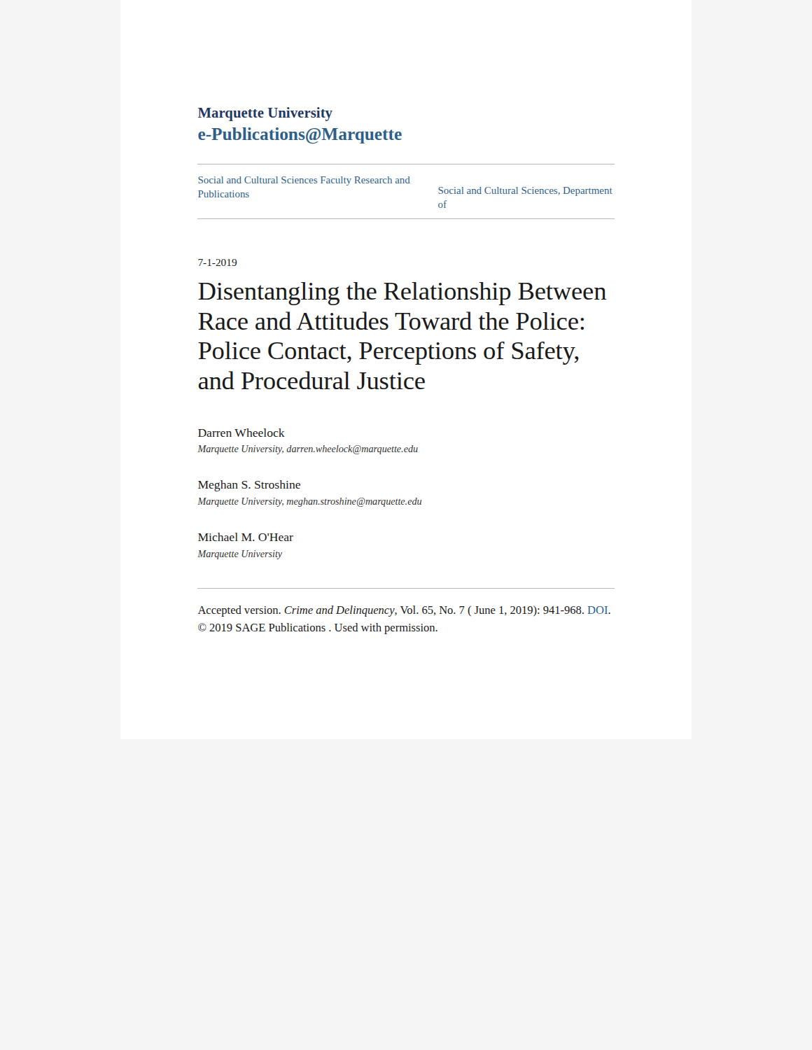Marquette University
e-Publications@Marquette
Social and Cultural Sciences Faculty Research and Publications
Social and Cultural Sciences, Department of
7-1-2019
Disentangling the Relationship Between Race and Attitudes Toward the Police: Police Contact, Perceptions of Safety, and Procedural Justice
Darren Wheelock
Marquette University, darren.wheelock@marquette.edu
Meghan S. Stroshine
Marquette University, meghan.stroshine@marquette.edu
Michael M. O'Hear
Marquette University
Accepted version. Crime and Delinquency, Vol. 65, No. 7 ( June 1, 2019): 941-968. DOI. © 2019 SAGE Publications . Used with permission.